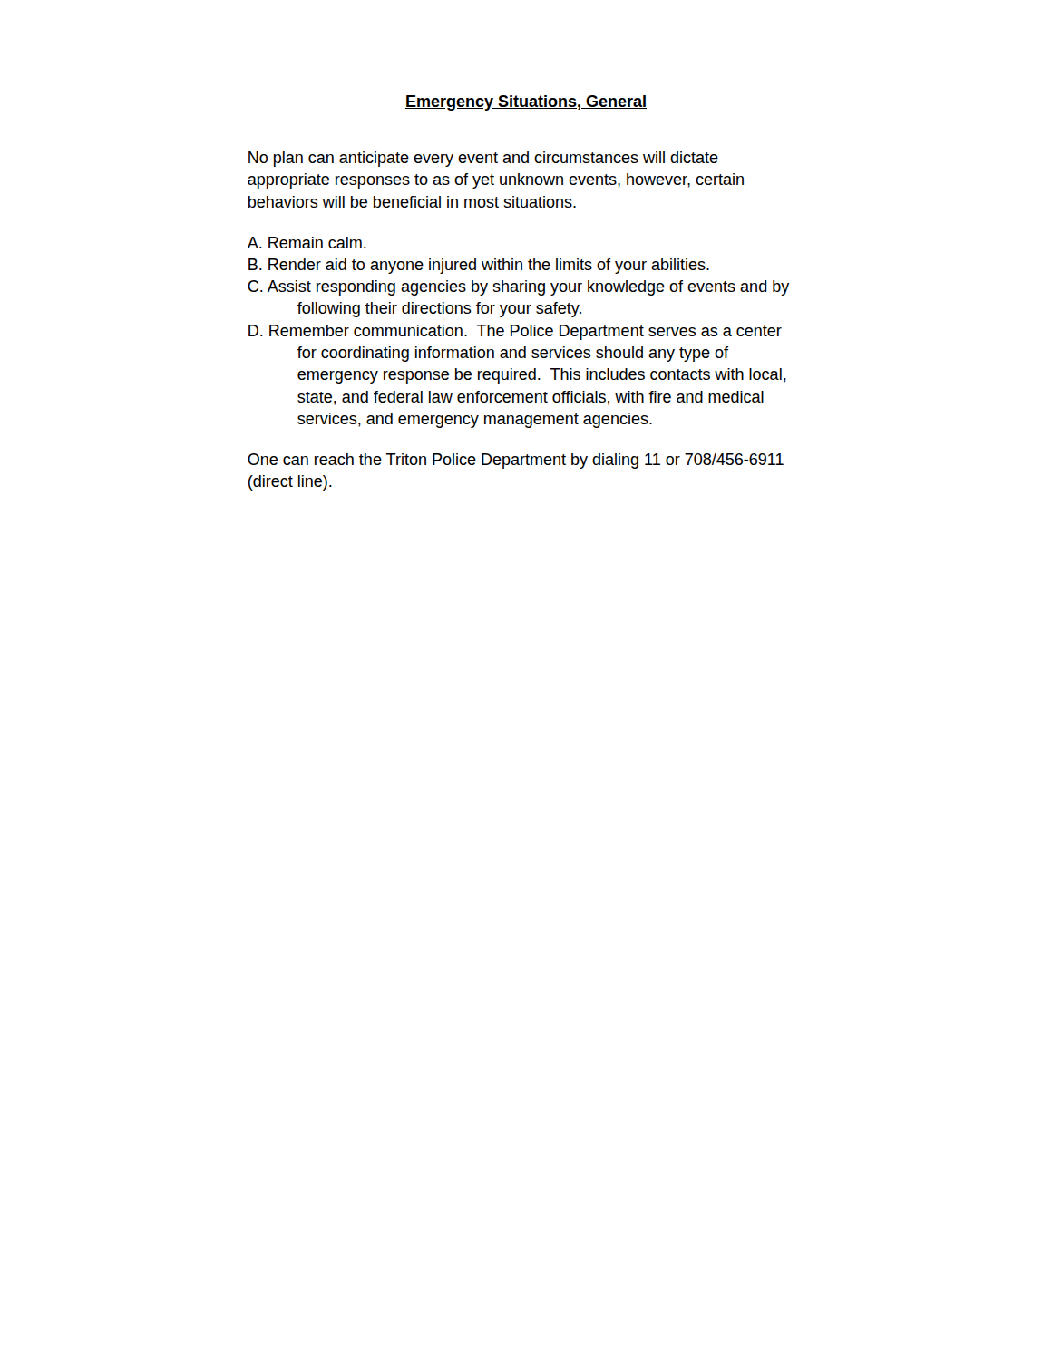Emergency Situations, General
No plan can anticipate every event and circumstances will dictate appropriate responses to as of yet unknown events, however, certain behaviors will be beneficial in most situations.
A. Remain calm.
B. Render aid to anyone injured within the limits of your abilities.
C. Assist responding agencies by sharing your knowledge of events and by following their directions for your safety.
D. Remember communication. The Police Department serves as a center for coordinating information and services should any type of emergency response be required. This includes contacts with local, state, and federal law enforcement officials, with fire and medical services, and emergency management agencies.
One can reach the Triton Police Department by dialing 11 or 708/456-6911 (direct line).